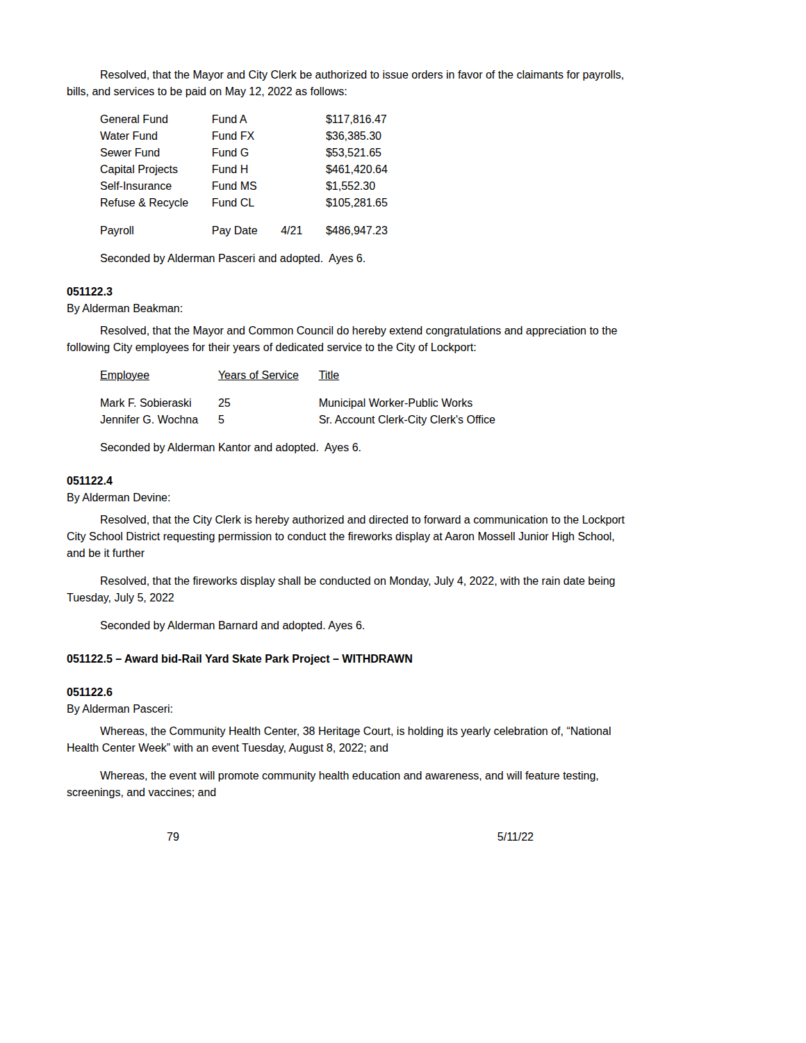Resolved, that the Mayor and City Clerk be authorized to issue orders in favor of the claimants for payrolls, bills, and services to be paid on May 12, 2022 as follows:
| General Fund | Fund A | | $117,816.47 |
| Water Fund | Fund FX | | $36,385.30 |
| Sewer Fund | Fund G | | $53,521.65 |
| Capital Projects | Fund H | | $461,420.64 |
| Self-Insurance | Fund MS | | $1,552.30 |
| Refuse & Recycle | Fund CL | | $105,281.65 |
| Payroll | Pay Date | 4/21 | $486,947.23 |
Seconded by Alderman Pasceri and adopted. Ayes 6.
051122.3
By Alderman Beakman:
Resolved, that the Mayor and Common Council do hereby extend congratulations and appreciation to the following City employees for their years of dedicated service to the City of Lockport:
| Employee | Years of Service | Title |
| --- | --- | --- |
| Mark F. Sobieraski | 25 | Municipal Worker-Public Works |
| Jennifer G. Wochna | 5 | Sr. Account Clerk-City Clerk's Office |
Seconded by Alderman Kantor and adopted. Ayes 6.
051122.4
By Alderman Devine:
Resolved, that the City Clerk is hereby authorized and directed to forward a communication to the Lockport City School District requesting permission to conduct the fireworks display at Aaron Mossell Junior High School, and be it further
Resolved, that the fireworks display shall be conducted on Monday, July 4, 2022, with the rain date being Tuesday, July 5, 2022
Seconded by Alderman Barnard and adopted. Ayes 6.
051122.5 – Award bid-Rail Yard Skate Park Project – WITHDRAWN
051122.6
By Alderman Pasceri:
Whereas, the Community Health Center, 38 Heritage Court, is holding its yearly celebration of, “National Health Center Week” with an event Tuesday, August 8, 2022; and
Whereas, the event will promote community health education and awareness, and will feature testing, screenings, and vaccines; and
79 5/11/22